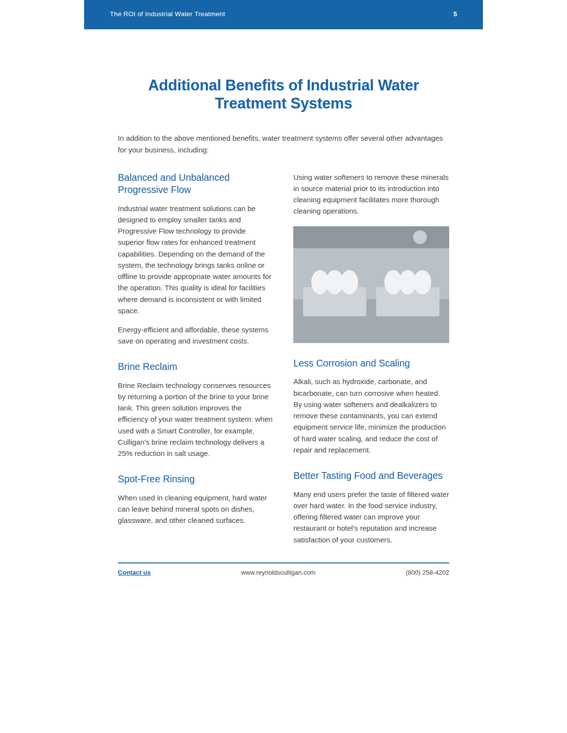The ROI of Industrial Water Treatment 5
Additional Benefits of Industrial Water
Treatment Systems
In addition to the above mentioned benefits, water treatment systems offer several other advantages for your business, including:
Balanced and Unbalanced Progressive Flow
Industrial water treatment solutions can be designed to employ smaller tanks and Progressive Flow technology to provide superior flow rates for enhanced treatment capabilities. Depending on the demand of the system, the technology brings tanks online or offline to provide appropriate water amounts for the operation. This quality is ideal for facilities where demand is inconsistent or with limited space.
Energy-efficient and affordable, these systems save on operating and investment costs.
Brine Reclaim
Brine Reclaim technology conserves resources by returning a portion of the brine to your brine tank. This green solution improves the efficiency of your water treatment system: when used with a Smart Controller, for example, Culligan's brine reclaim technology delivers a 25% reduction in salt usage.
Spot-Free Rinsing
When used in cleaning equipment, hard water can leave behind mineral spots on dishes, glassware, and other cleaned surfaces.
Using water softeners to remove these minerals in source material prior to its introduction into cleaning equipment facilitates more thorough cleaning operations.
Less Corrosion and Scaling
Alkali, such as hydroxide, carbonate, and bicarbonate, can turn corrosive when heated. By using water softeners and dealkalizers to remove these contaminants, you can extend equipment service life, minimize the production of hard water scaling, and reduce the cost of repair and replacement.
Better Tasting Food and Beverages
Many end users prefer the taste of filtered water over hard water. In the food service industry, offering filtered water can improve your restaurant or hotel's reputation and increase satisfaction of your customers.
Contact us www.reynoldsculligan.com (800) 258-4202